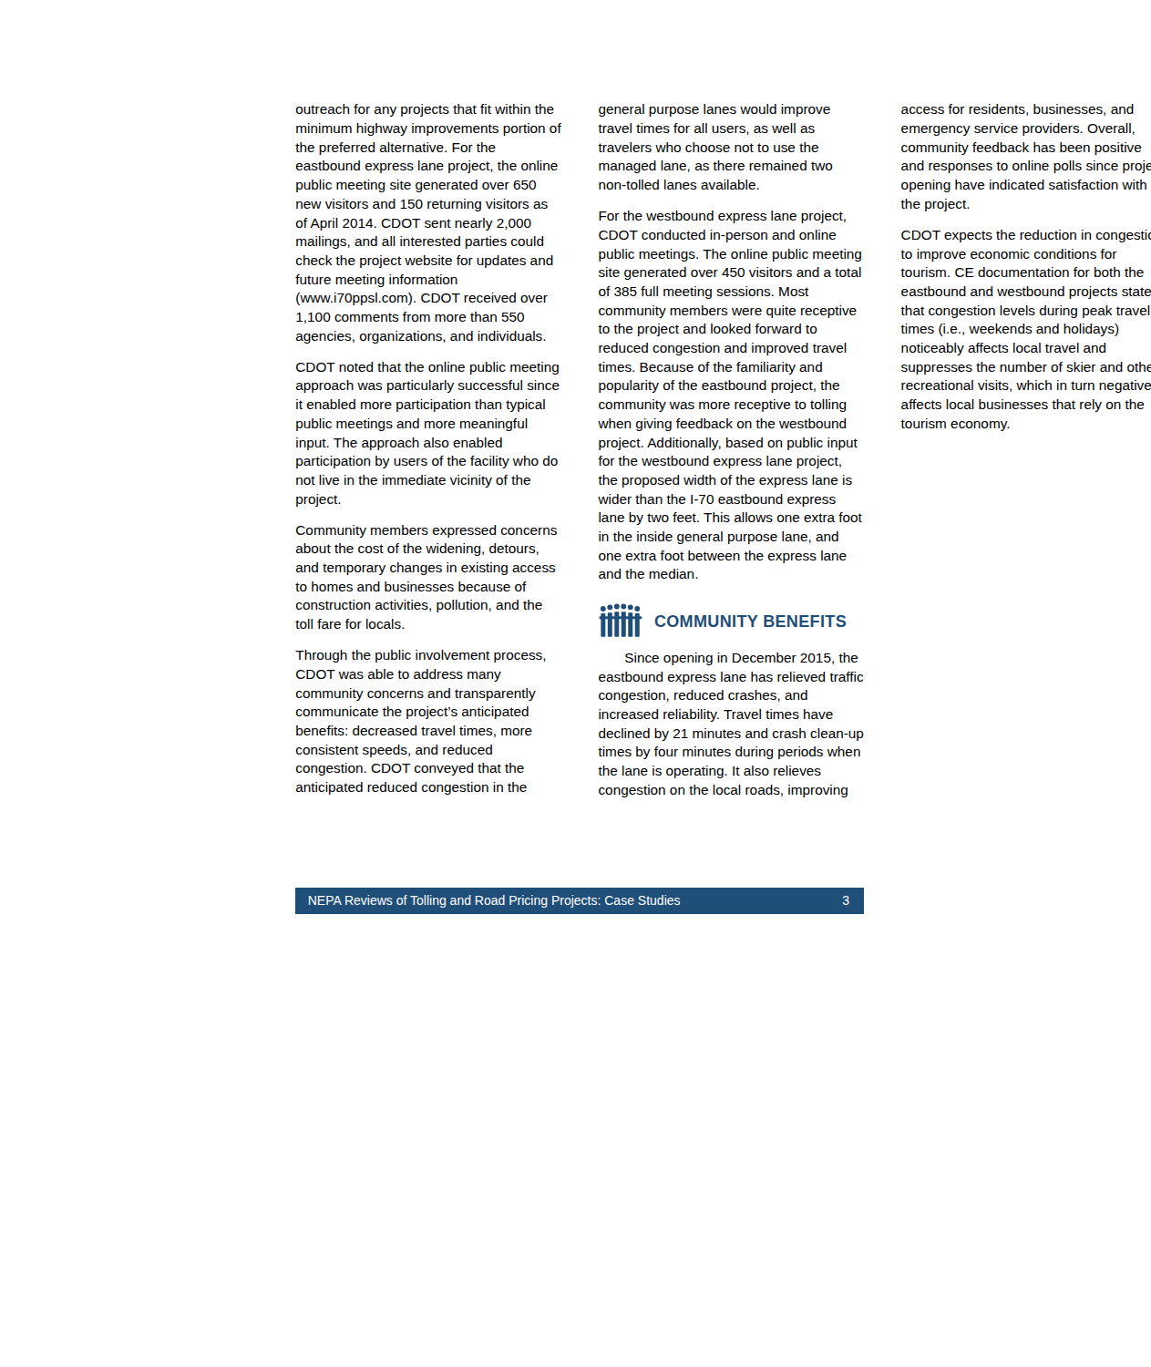outreach for any projects that fit within the minimum highway improvements portion of the preferred alternative. For the eastbound express lane project, the online public meeting site generated over 650 new visitors and 150 returning visitors as of April 2014. CDOT sent nearly 2,000 mailings, and all interested parties could check the project website for updates and future meeting information (www.i70ppsl.com). CDOT received over 1,100 comments from more than 550 agencies, organizations, and individuals.
CDOT noted that the online public meeting approach was particularly successful since it enabled more participation than typical public meetings and more meaningful input. The approach also enabled participation by users of the facility who do not live in the immediate vicinity of the project.
Community members expressed concerns about the cost of the widening, detours, and temporary changes in existing access to homes and businesses because of construction activities, pollution, and the toll fare for locals.
Through the public involvement process, CDOT was able to address many community concerns and transparently communicate the project’s anticipated benefits: decreased travel times, more consistent speeds, and reduced congestion. CDOT conveyed that the anticipated reduced congestion in the general purpose lanes would improve travel times for all users, as well as travelers who choose not to use the managed lane, as there remained two non-tolled lanes available.
For the westbound express lane project, CDOT conducted in-person and online public meetings. The online public meeting site generated over 450 visitors and a total of 385 full meeting sessions. Most community members were quite receptive to the project and looked forward to reduced congestion and improved travel times. Because of the familiarity and popularity of the eastbound project, the community was more receptive to tolling when giving feedback on the westbound project. Additionally, based on public input for the westbound express lane project, the proposed width of the express lane is wider than the I-70 eastbound express lane by two feet. This allows one extra foot in the inside general purpose lane, and one extra foot between the express lane and the median.
Community Benefits
Since opening in December 2015, the eastbound express lane has relieved traffic congestion, reduced crashes, and increased reliability. Travel times have declined by 21 minutes and crash clean-up times by four minutes during periods when the lane is operating. It also relieves congestion on the local roads, improving access for residents, businesses, and emergency service providers. Overall, community feedback has been positive and responses to online polls since project opening have indicated satisfaction with the project.
CDOT expects the reduction in congestion to improve economic conditions for tourism. CE documentation for both the eastbound and westbound projects stated that congestion levels during peak travel times (i.e., weekends and holidays) noticeably affects local travel and suppresses the number of skier and other recreational visits, which in turn negatively affects local businesses that rely on the tourism economy.
NEPA Reviews of Tolling and Road Pricing Projects: Case Studies 3